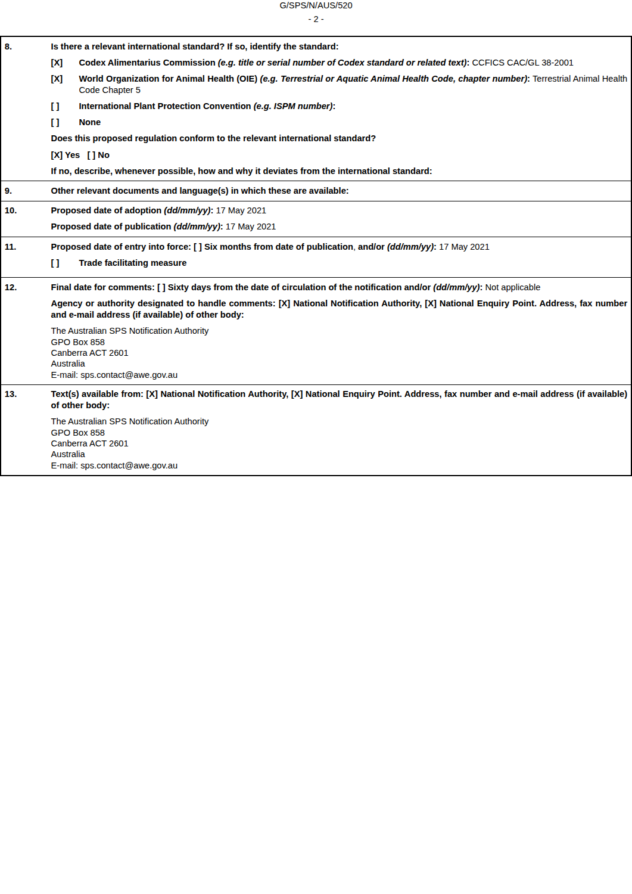G/SPS/N/AUS/520
- 2 -
| 8. | Is there a relevant international standard? If so, identify the standard: [X] Codex Alimentarius Commission (e.g. title or serial number of Codex standard or related text) : CCFICS CAC/GL 38-2001 [X] World Organization for Animal Health (OIE) (e.g. Terrestrial or Aquatic Animal Health Code, chapter number) : Terrestrial Animal Health Code Chapter 5 [ ] International Plant Protection Convention (e.g. ISPM number) : [ ] None Does this proposed regulation conform to the relevant international standard? [X] Yes [ ] No If no, describe, whenever possible, how and why it deviates from the international standard: |
| 9. | Other relevant documents and language(s) in which these are available: |
| 10. | Proposed date of adoption (dd/mm/yy) : 17 May 2021 Proposed date of publication (dd/mm/yy) : 17 May 2021 |
| 11. | Proposed date of entry into force: [ ] Six months from date of publication , and/or (dd/mm/yy) : 17 May 2021 [ ] Trade facilitating measure |
| 12. | Final date for comments: [ ] Sixty days from the date of circulation of the notification and/or (dd/mm/yy) : Not applicable Agency or authority designated to handle comments: [X] National Notification Authority, [X] National Enquiry Point. Address, fax number and e-mail address (if available) of other body: The Australian SPS Notification Authority GPO Box 858 Canberra ACT 2601 Australia E-mail: sps.contact@awe.gov.au |
| 13. | Text(s) available from: [X] National Notification Authority, [X] National Enquiry Point. Address, fax number and e-mail address (if available) of other body: The Australian SPS Notification Authority GPO Box 858 Canberra ACT 2601 Australia E-mail: sps.contact@awe.gov.au |